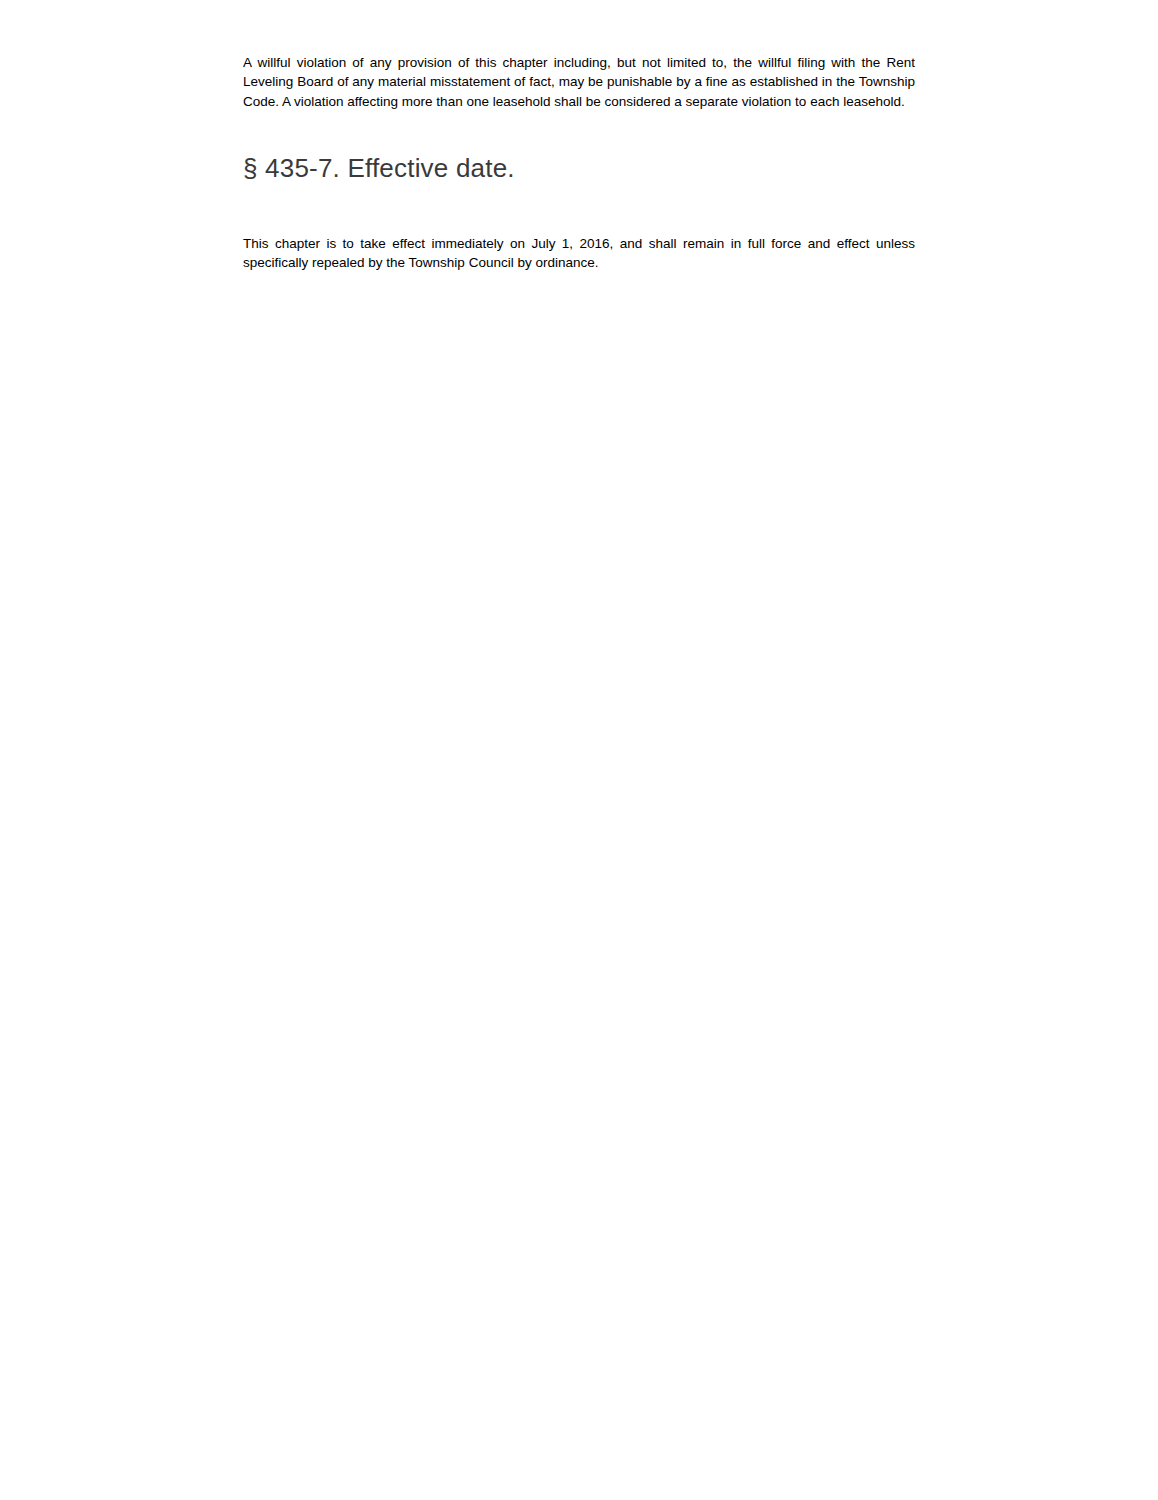A willful violation of any provision of this chapter including, but not limited to, the willful filing with the Rent Leveling Board of any material misstatement of fact, may be punishable by a fine as established in the Township Code. A violation affecting more than one leasehold shall be considered a separate violation to each leasehold.
§ 435-7. Effective date.
This chapter is to take effect immediately on July 1, 2016, and shall remain in full force and effect unless specifically repealed by the Township Council by ordinance.